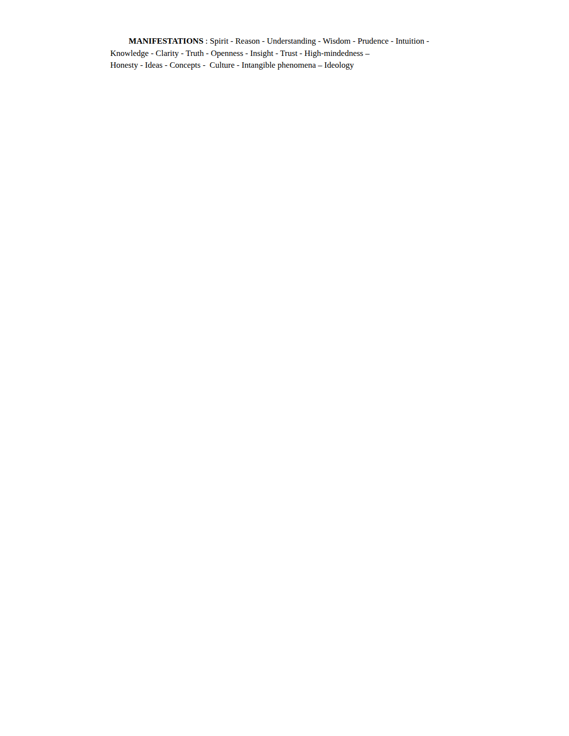MANIFESTATIONS : Spirit - Reason - Understanding - Wisdom - Prudence - Intuition - Knowledge - Clarity - Truth - Openness - Insight - Trust - High-mindedness –
Honesty - Ideas - Concepts - Culture - Intangible phenomena – Ideology